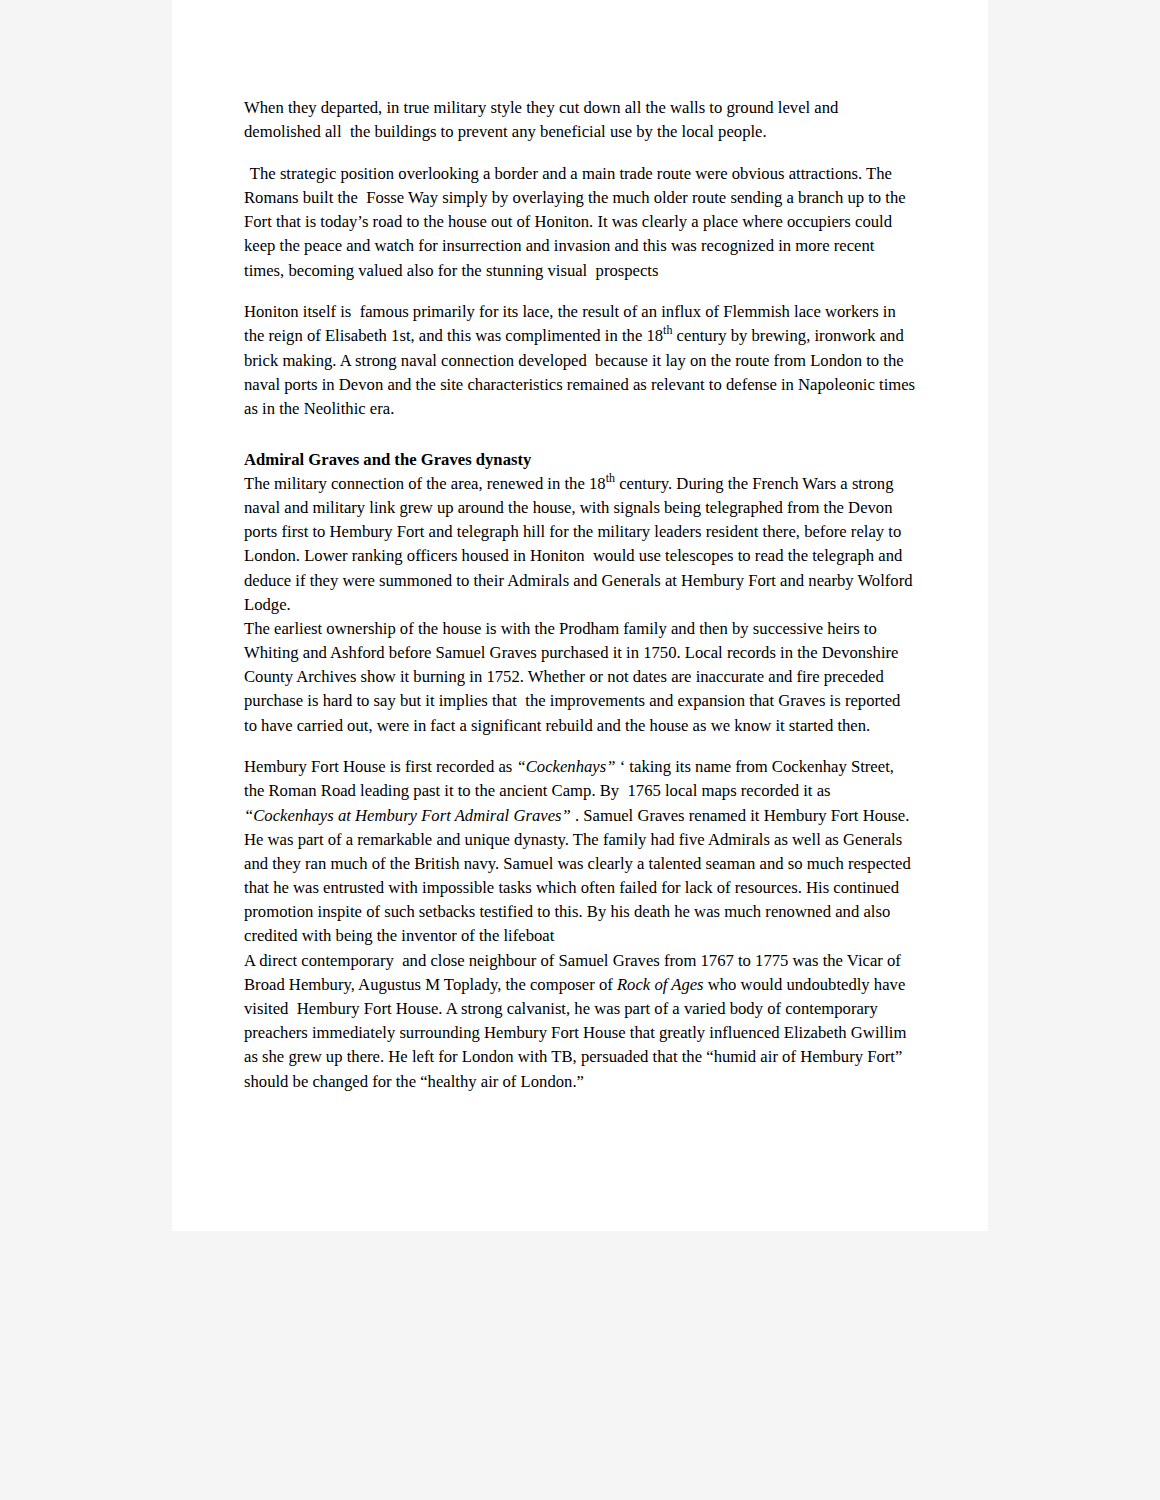When they departed, in true military style they cut down all the walls to ground level and demolished all the buildings to prevent any beneficial use by the local people.
The strategic position overlooking a border and a main trade route were obvious attractions. The Romans built the Fosse Way simply by overlaying the much older route sending a branch up to the Fort that is today’s road to the house out of Honiton. It was clearly a place where occupiers could keep the peace and watch for insurrection and invasion and this was recognized in more recent times, becoming valued also for the stunning visual prospects
Honiton itself is famous primarily for its lace, the result of an influx of Flemmish lace workers in the reign of Elisabeth 1st, and this was complimented in the 18th century by brewing, ironwork and brick making. A strong naval connection developed because it lay on the route from London to the naval ports in Devon and the site characteristics remained as relevant to defense in Napoleonic times as in the Neolithic era.
Admiral Graves and the Graves dynasty
The military connection of the area, renewed in the 18th century. During the French Wars a strong naval and military link grew up around the house, with signals being telegraphed from the Devon ports first to Hembury Fort and telegraph hill for the military leaders resident there, before relay to London. Lower ranking officers housed in Honiton would use telescopes to read the telegraph and deduce if they were summoned to their Admirals and Generals at Hembury Fort and nearby Wolford Lodge.
The earliest ownership of the house is with the Prodham family and then by successive heirs to Whiting and Ashford before Samuel Graves purchased it in 1750. Local records in the Devonshire County Archives show it burning in 1752. Whether or not dates are inaccurate and fire preceded purchase is hard to say but it implies that the improvements and expansion that Graves is reported to have carried out, were in fact a significant rebuild and the house as we know it started then.
Hembury Fort House is first recorded as “Cockenhays” ‘ taking its name from Cockenhay Street, the Roman Road leading past it to the ancient Camp. By 1765 local maps recorded it as “Cockenhays at Hembury Fort Admiral Graves” . Samuel Graves renamed it Hembury Fort House. He was part of a remarkable and unique dynasty. The family had five Admirals as well as Generals and they ran much of the British navy. Samuel was clearly a talented seaman and so much respected that he was entrusted with impossible tasks which often failed for lack of resources. His continued promotion inspite of such setbacks testified to this. By his death he was much renowned and also credited with being the inventor of the lifeboat
A direct contemporary and close neighbour of Samuel Graves from 1767 to 1775 was the Vicar of Broad Hembury, Augustus M Toplady, the composer of Rock of Ages who would undoubtedly have visited Hembury Fort House. A strong calvanist, he was part of a varied body of contemporary preachers immediately surrounding Hembury Fort House that greatly influenced Elizabeth Gwillim as she grew up there. He left for London with TB, persuaded that the “humid air of Hembury Fort” should be changed for the “healthy air of London.”